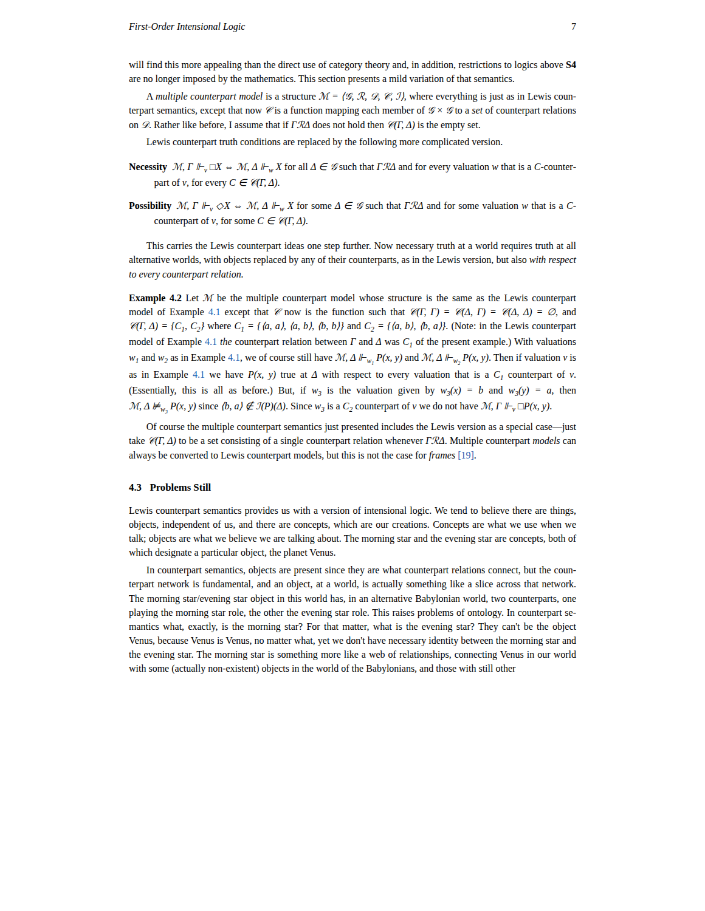First-Order Intensional Logic 7
will find this more appealing than the direct use of category theory and, in addition, restrictions to logics above S4 are no longer imposed by the mathematics. This section presents a mild variation of that semantics.
A multiple counterpart model is a structure ℳ = ⟨𝒢, ℛ, 𝒟, 𝒞, ℐ⟩, where everything is just as in Lewis counterpart semantics, except that now 𝒞 is a function mapping each member of 𝒢 × 𝒢 to a set of counterpart relations on 𝒟. Rather like before, I assume that if ΓℛΔ does not hold then 𝒞(Γ, Δ) is the empty set.
Lewis counterpart truth conditions are replaced by the following more complicated version.
Necessity
ℳ, Γ ⊩v □X ⇔ ℳ, Δ ⊩w X for all Δ ∈ 𝒢 such that ΓℛΔ and for every valuation w that is a C-counterpart of v, for every C ∈ 𝒞(Γ, Δ).
Possibility
ℳ, Γ ⊩v ◇X ⇔ ℳ, Δ ⊩w X for some Δ ∈ 𝒢 such that ΓℛΔ and for some valuation w that is a C-counterpart of v, for some C ∈ 𝒞(Γ, Δ).
This carries the Lewis counterpart ideas one step further. Now necessary truth at a world requires truth at all alternative worlds, with objects replaced by any of their counterparts, as in the Lewis version, but also with respect to every counterpart relation.
Example 4.2 Let ℳ be the multiple counterpart model whose structure is the same as the Lewis counterpart model of Example 4.1 except that 𝒞 now is the function such that 𝒞(Γ, Γ) = 𝒞(Δ, Γ) = 𝒞(Δ, Δ) = ∅, and 𝒞(Γ, Δ) = {C1, C2} where C1 = {⟨a, a⟩, ⟨a, b⟩, ⟨b, b⟩} and C2 = {⟨a, b⟩, ⟨b, a⟩}. (Note: in the Lewis counterpart model of Example 4.1 the counterpart relation between Γ and Δ was C1 of the present example.) With valuations w1 and w2 as in Example 4.1, we of course still have ℳ, Δ ⊩w1 P(x, y) and ℳ, Δ ⊩w2 P(x, y). Then if valuation v is as in Example 4.1 we have P(x, y) true at Δ with respect to every valuation that is a C1 counterpart of v. (Essentially, this is all as before.) But, if w3 is the valuation given by w3(x) = b and w3(y) = a, then ℳ, Δ ⊭w3 P(x, y) since ⟨b, a⟩ ∉ ℐ(P)(Δ). Since w3 is a C2 counterpart of v we do not have ℳ, Γ ⊩v □P(x, y).
Of course the multiple counterpart semantics just presented includes the Lewis version as a special case—just take 𝒞(Γ, Δ) to be a set consisting of a single counterpart relation whenever ΓℛΔ. Multiple counterpart models can always be converted to Lewis counterpart models, but this is not the case for frames [19].
4.3 Problems Still
Lewis counterpart semantics provides us with a version of intensional logic. We tend to believe there are things, objects, independent of us, and there are concepts, which are our creations. Concepts are what we use when we talk; objects are what we believe we are talking about. The morning star and the evening star are concepts, both of which designate a particular object, the planet Venus.
In counterpart semantics, objects are present since they are what counterpart relations connect, but the counterpart network is fundamental, and an object, at a world, is actually something like a slice across that network. The morning star/evening star object in this world has, in an alternative Babylonian world, two counterparts, one playing the morning star role, the other the evening star role. This raises problems of ontology. In counterpart semantics what, exactly, is the morning star? For that matter, what is the evening star? They can't be the object Venus, because Venus is Venus, no matter what, yet we don't have necessary identity between the morning star and the evening star. The morning star is something more like a web of relationships, connecting Venus in our world with some (actually non-existent) objects in the world of the Babylonians, and those with still other